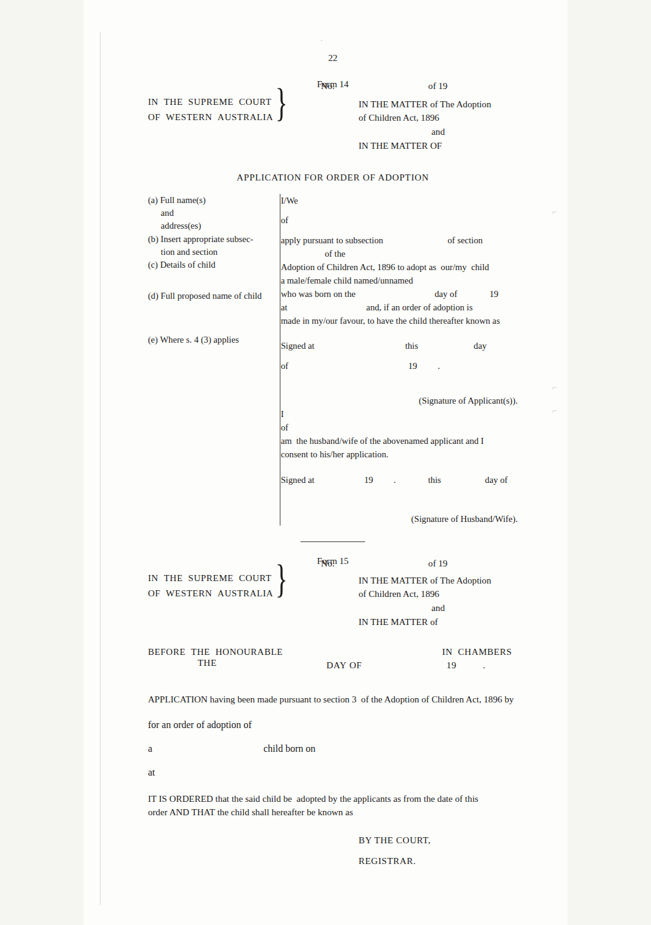·
⌐
⌐
⌐
22
Form 14
No. of 19
IN THE SUPREME COURT}
OF WESTERN AUSTRALIA
IN THE MATTER of The Adoption
of Children Act, 1896
and IN THE MATTER OF
APPLICATION FOR ORDER OF ADOPTION
| (a) Full name(s) and address(es) (b) Insert appropriate subsec- tion and section (c) Details of child (d) Full proposed name of child (e) Where s. 4 (3) applies | | I/We of apply pursuant to subsection of section of the Adoption of Children Act, 1896 to adopt as our/my child a male/female child named/unnamed who was born on the day of 19 at and, if an order of adoption is made in my/our favour, to have the child thereafter known as Signed at this day of 19 . (Signature of Applicant(s)). I of am the husband/wife of the abovenamed applicant and I consent to his/her application. Signed at 19 . this day of (Signature of Husband/Wife). |
Form 15
No. of 19
IN THE SUPREME COURT}
OF WESTERN AUSTRALIA
IN THE MATTER of The Adoption
of Children Act, 1896
and IN THE MATTER of
BEFORE THE HONOURABLE IN CHAMBERS THE DAY OF 19 .
APPLICATION having been made pursuant to section 3 of the Adoption of Children Act, 1896 by
for an order of adoption of
achild born on
at
IT IS ORDERED that the said child be adopted by the applicants as from the date of this
order AND THAT the child shall hereafter be known as
BY THE COURT,
REGISTRAR.